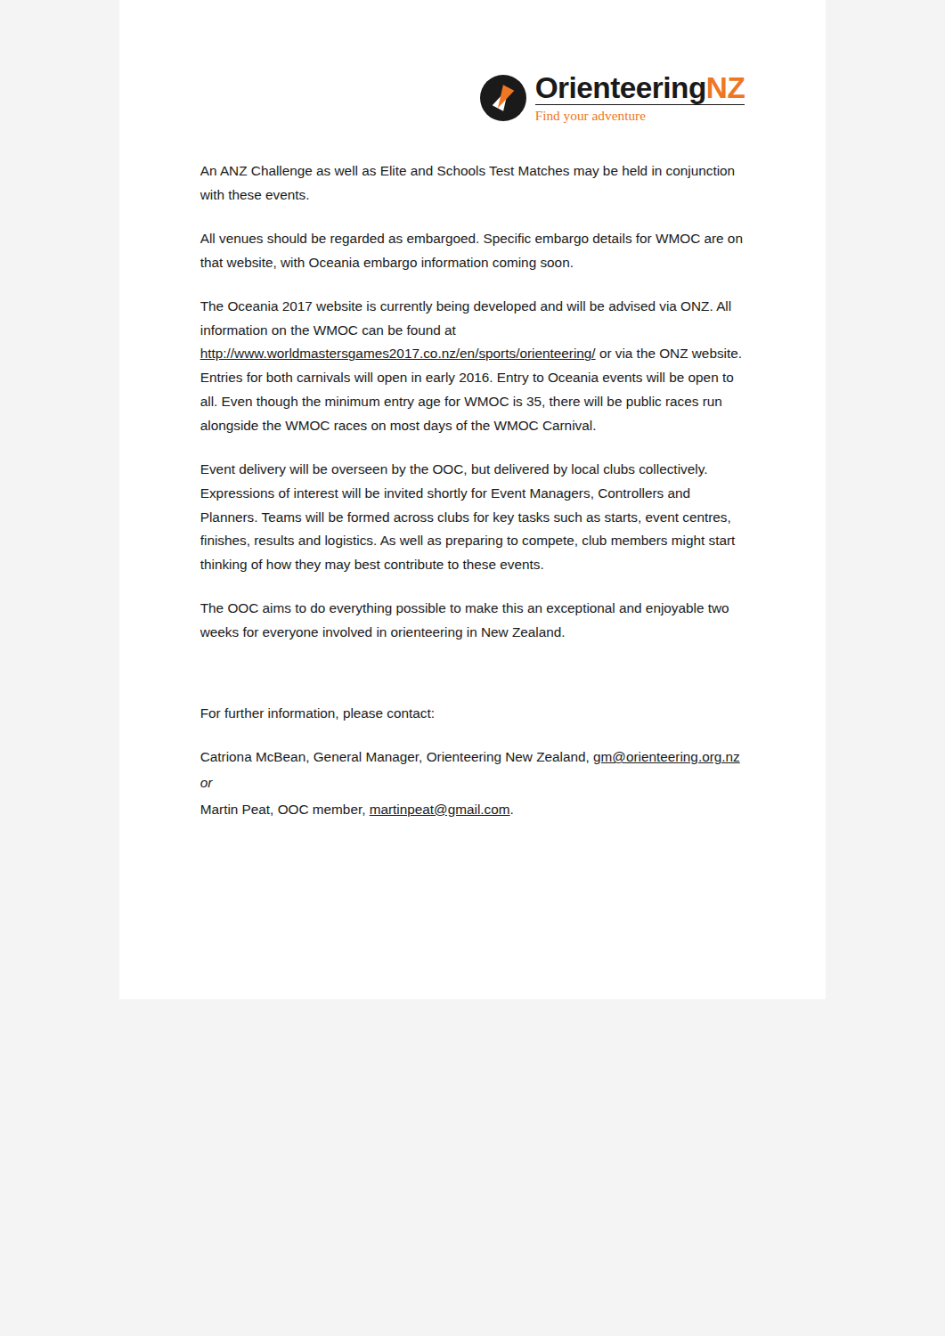OrienteeringNZ Find your adventure
An ANZ Challenge as well as Elite and Schools Test Matches may be held in conjunction with these events.
All venues should be regarded as embargoed. Specific embargo details for WMOC are on that website, with Oceania embargo information coming soon.
The Oceania 2017 website is currently being developed and will be advised via ONZ. All information on the WMOC can be found at http://www.worldmastersgames2017.co.nz/en/sports/orienteering/ or via the ONZ website. Entries for both carnivals will open in early 2016. Entry to Oceania events will be open to all. Even though the minimum entry age for WMOC is 35, there will be public races run alongside the WMOC races on most days of the WMOC Carnival.
Event delivery will be overseen by the OOC, but delivered by local clubs collectively. Expressions of interest will be invited shortly for Event Managers, Controllers and Planners. Teams will be formed across clubs for key tasks such as starts, event centres, finishes, results and logistics. As well as preparing to compete, club members might start thinking of how they may best contribute to these events.
The OOC aims to do everything possible to make this an exceptional and enjoyable two weeks for everyone involved in orienteering in New Zealand.
For further information, please contact:
Catriona McBean, General Manager, Orienteering New Zealand, gm@orienteering.org.nz
or
Martin Peat, OOC member, martinpeat@gmail.com.